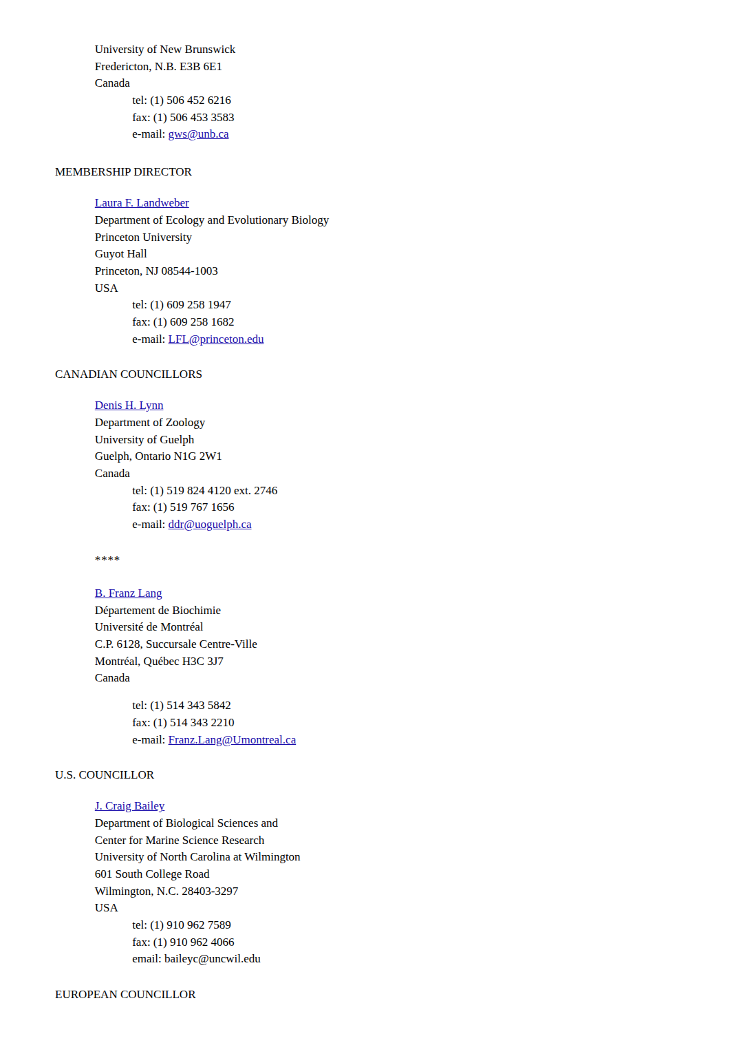University of New Brunswick
Fredericton, N.B. E3B 6E1
Canada
tel: (1) 506 452 6216
fax: (1) 506 453 3583
e-mail: gws@unb.ca
Membership Director
Laura F. Landweber
Department of Ecology and Evolutionary Biology
Princeton University
Guyot Hall
Princeton, NJ 08544-1003
USA
tel: (1) 609 258 1947
fax: (1) 609 258 1682
e-mail: LFL@princeton.edu
Canadian Councillors
Denis H. Lynn
Department of Zoology
University of Guelph
Guelph, Ontario N1G 2W1
Canada
tel: (1) 519 824 4120 ext. 2746
fax: (1) 519 767 1656
e-mail: ddr@uoguelph.ca
****
B. Franz Lang
Département de Biochimie
Université de Montréal
C.P. 6128, Succursale Centre-Ville
Montréal, Québec H3C 3J7
Canada
tel: (1) 514 343 5842
fax: (1) 514 343 2210
e-mail: Franz.Lang@Umontreal.ca
U.S. Councillor
J. Craig Bailey
Department of Biological Sciences and
Center for Marine Science Research
University of North Carolina at Wilmington
601 South College Road
Wilmington, N.C. 28403-3297
USA
tel: (1) 910 962 7589
fax: (1) 910 962 4066
email: baileyc@uncwil.edu
European Councillor